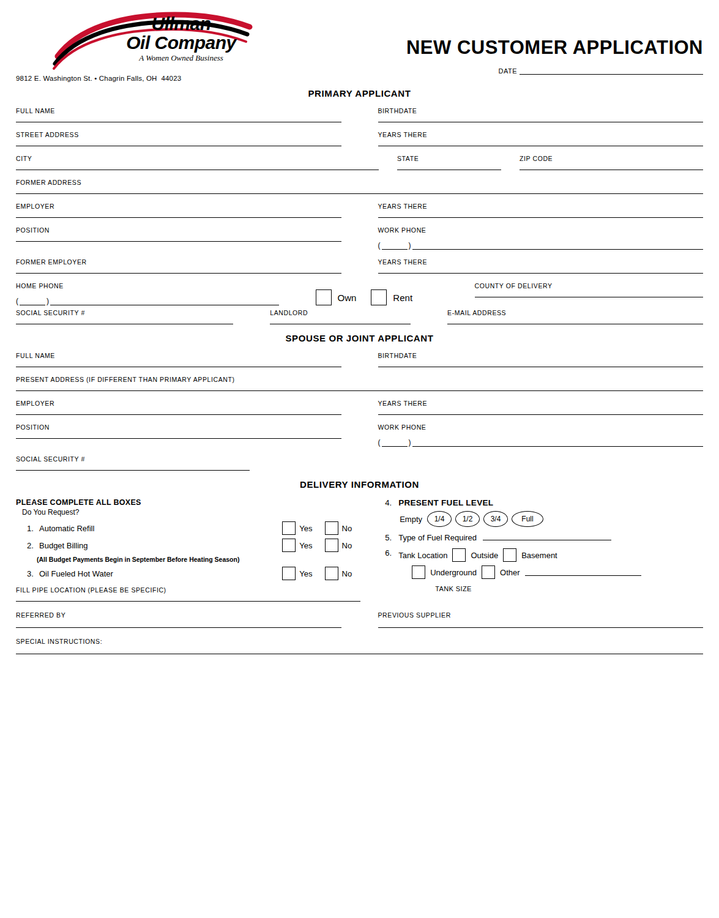Ullman
Oil Company
A Women Owned Business
NEW CUSTOMER APPLICATION
DATE
9812 E. Washington St. • Chagrin Falls, OH 44023
PRIMARY APPLICANT
FULL NAME
BIRTHDATE
STREET ADDRESS
YEARS THERE
CITY
STATE
ZIP CODE
FORMER ADDRESS
EMPLOYER
YEARS THERE
POSITION
WORK PHONE
( )
FORMER EMPLOYER
YEARS THERE
HOME PHONE
( )
Own Rent
COUNTY OF DELIVERY
SOCIAL SECURITY #
LANDLORD
E-MAIL ADDRESS
SPOUSE OR JOINT APPLICANT
FULL NAME
BIRTHDATE
PRESENT ADDRESS (IF DIFFERENT THAN PRIMARY APPLICANT)
EMPLOYER
YEARS THERE
POSITION
WORK PHONE
( )
SOCIAL SECURITY #
DELIVERY INFORMATION
PLEASE COMPLETE ALL BOXES
Do You Request?
1. Automatic Refill Yes No
2. Budget Billing Yes No
(All Budget Payments Begin in September Before Heating Season)
3. Oil Fueled Hot Water Yes No
FILL PIPE LOCATION (PLEASE BE SPECIFIC)
4. PRESENT FUEL LEVEL
Empty 1/4 1/2 3/4 Full
5. Type of Fuel Required
6.
Tank Location Outside Basement
Underground Other
TANK SIZE
REFERRED BY
PREVIOUS SUPPLIER
SPECIAL INSTRUCTIONS: